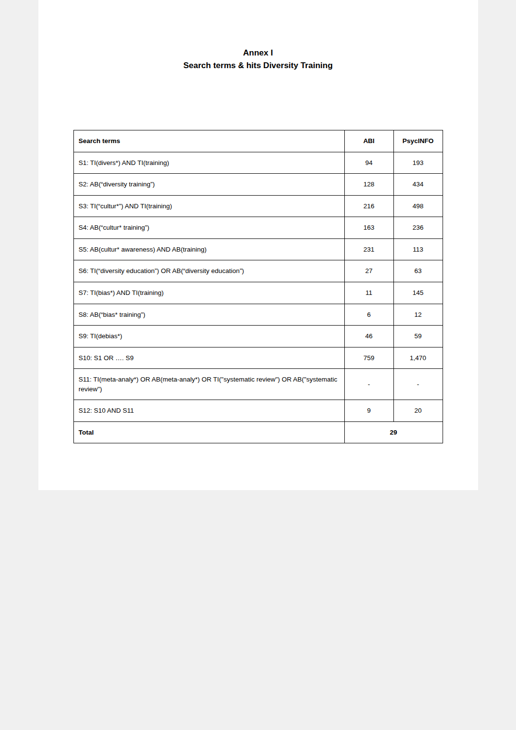Annex ISearch terms & hits Diversity Training
Search terms and number of hits in ABI and PsycINFO databases
| Search terms | ABI | PsycINFO |
| --- | --- | --- |
| S1: TI(divers*) AND TI(training) | 94 | 193 |
| S2: AB(“diversity training”) | 128 | 434 |
| S3: TI(“cultur*”) AND TI(training) | 216 | 498 |
| S4: AB(“cultur* training”) | 163 | 236 |
| S5: AB(cultur* awareness) AND AB(training) | 231 | 113 |
| S6: TI(“diversity education”) OR AB(“diversity education”) | 27 | 63 |
| S7: TI(bias*) AND TI(training) | 11 | 145 |
| S8: AB(“bias* training”) | 6 | 12 |
| S9: TI(debias*) | 46 | 59 |
| S10: S1 OR …. S9 | 759 | 1,470 |
| S11: TI(meta-analy*) OR AB(meta-analy*) OR TI("systematic review") OR AB("systematic review") | - | - |
| S12: S10 AND S11 | 9 | 20 |
| Total | 29 |